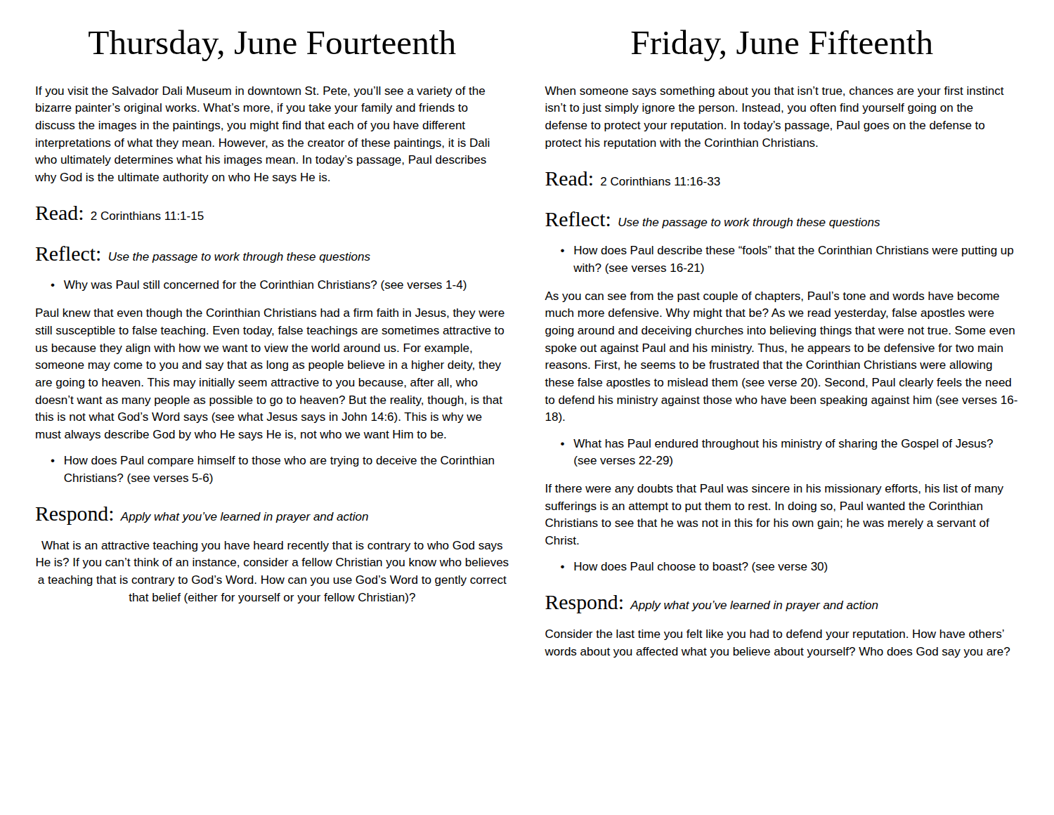Thursday, June Fourteenth
If you visit the Salvador Dali Museum in downtown St. Pete, you’ll see a variety of the bizarre painter’s original works. What’s more, if you take your family and friends to discuss the images in the paintings, you might find that each of you have different interpretations of what they mean. However, as the creator of these paintings, it is Dali who ultimately determines what his images mean. In today’s passage, Paul describes why God is the ultimate authority on who He says He is.
Read:
2 Corinthians 11:1-15
Reflect:
Use the passage to work through these questions
Why was Paul still concerned for the Corinthian Christians? (see verses 1-4)
Paul knew that even though the Corinthian Christians had a firm faith in Jesus, they were still susceptible to false teaching. Even today, false teachings are sometimes attractive to us because they align with how we want to view the world around us. For example, someone may come to you and say that as long as people believe in a higher deity, they are going to heaven. This may initially seem attractive to you because, after all, who doesn’t want as many people as possible to go to heaven? But the reality, though, is that this is not what God’s Word says (see what Jesus says in John 14:6). This is why we must always describe God by who He says He is, not who we want Him to be.
How does Paul compare himself to those who are trying to deceive the Corinthian Christians? (see verses 5-6)
Respond:
Apply what you’ve learned in prayer and action
What is an attractive teaching you have heard recently that is contrary to who God says He is? If you can’t think of an instance, consider a fellow Christian you know who believes a teaching that is contrary to God’s Word. How can you use God’s Word to gently correct that belief (either for yourself or your fellow Christian)?
Friday, June Fifteenth
When someone says something about you that isn’t true, chances are your first instinct isn’t to just simply ignore the person. Instead, you often find yourself going on the defense to protect your reputation. In today’s passage, Paul goes on the defense to protect his reputation with the Corinthian Christians.
Read:
2 Corinthians 11:16-33
Reflect:
Use the passage to work through these questions
How does Paul describe these “fools” that the Corinthian Christians were putting up with? (see verses 16-21)
As you can see from the past couple of chapters, Paul’s tone and words have become much more defensive. Why might that be? As we read yesterday, false apostles were going around and deceiving churches into believing things that were not true. Some even spoke out against Paul and his ministry. Thus, he appears to be defensive for two main reasons. First, he seems to be frustrated that the Corinthian Christians were allowing these false apostles to mislead them (see verse 20). Second, Paul clearly feels the need to defend his ministry against those who have been speaking against him (see verses 16-18).
What has Paul endured throughout his ministry of sharing the Gospel of Jesus? (see verses 22-29)
If there were any doubts that Paul was sincere in his missionary efforts, his list of many sufferings is an attempt to put them to rest. In doing so, Paul wanted the Corinthian Christians to see that he was not in this for his own gain; he was merely a servant of Christ.
How does Paul choose to boast? (see verse 30)
Respond:
Apply what you’ve learned in prayer and action
Consider the last time you felt like you had to defend your reputation. How have others’ words about you affected what you believe about yourself? Who does God say you are?